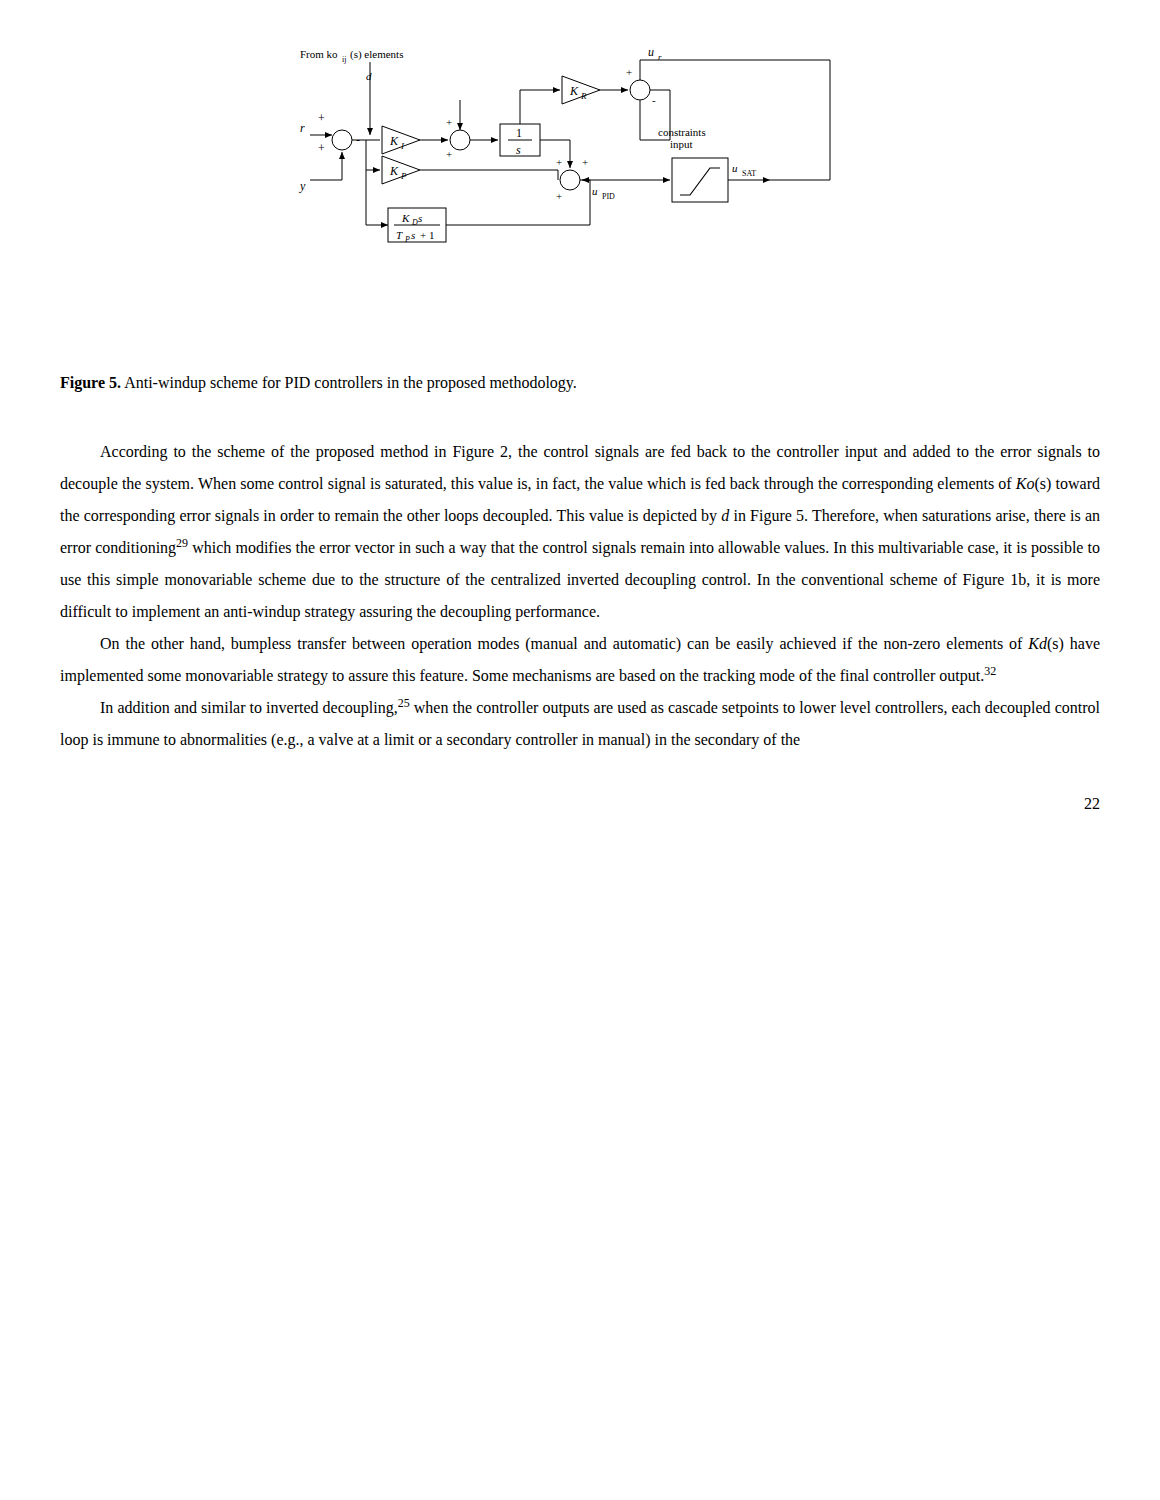From ko ij (s) elements d r + + y - K I K P K D s T P s + 1 + + 1 s K R + - u r + + + u PID input constraints u SAT
Figure 5. Anti-windup scheme for PID controllers in the proposed methodology.
According to the scheme of the proposed method in Figure 2, the control signals are fed back to the controller input and added to the error signals to decouple the system. When some control signal is saturated, this value is, in fact, the value which is fed back through the corresponding elements of Ko(s) toward the corresponding error signals in order to remain the other loops decoupled. This value is depicted by d in Figure 5. Therefore, when saturations arise, there is an error conditioning29 which modifies the error vector in such a way that the control signals remain into allowable values. In this multivariable case, it is possible to use this simple monovariable scheme due to the structure of the centralized inverted decoupling control. In the conventional scheme of Figure 1b, it is more difficult to implement an anti-windup strategy assuring the decoupling performance.
On the other hand, bumpless transfer between operation modes (manual and automatic) can be easily achieved if the non-zero elements of Kd(s) have implemented some monovariable strategy to assure this feature. Some mechanisms are based on the tracking mode of the final controller output.32
In addition and similar to inverted decoupling,25 when the controller outputs are used as cascade setpoints to lower level controllers, each decoupled control loop is immune to abnormalities (e.g., a valve at a limit or a secondary controller in manual) in the secondary of the
22